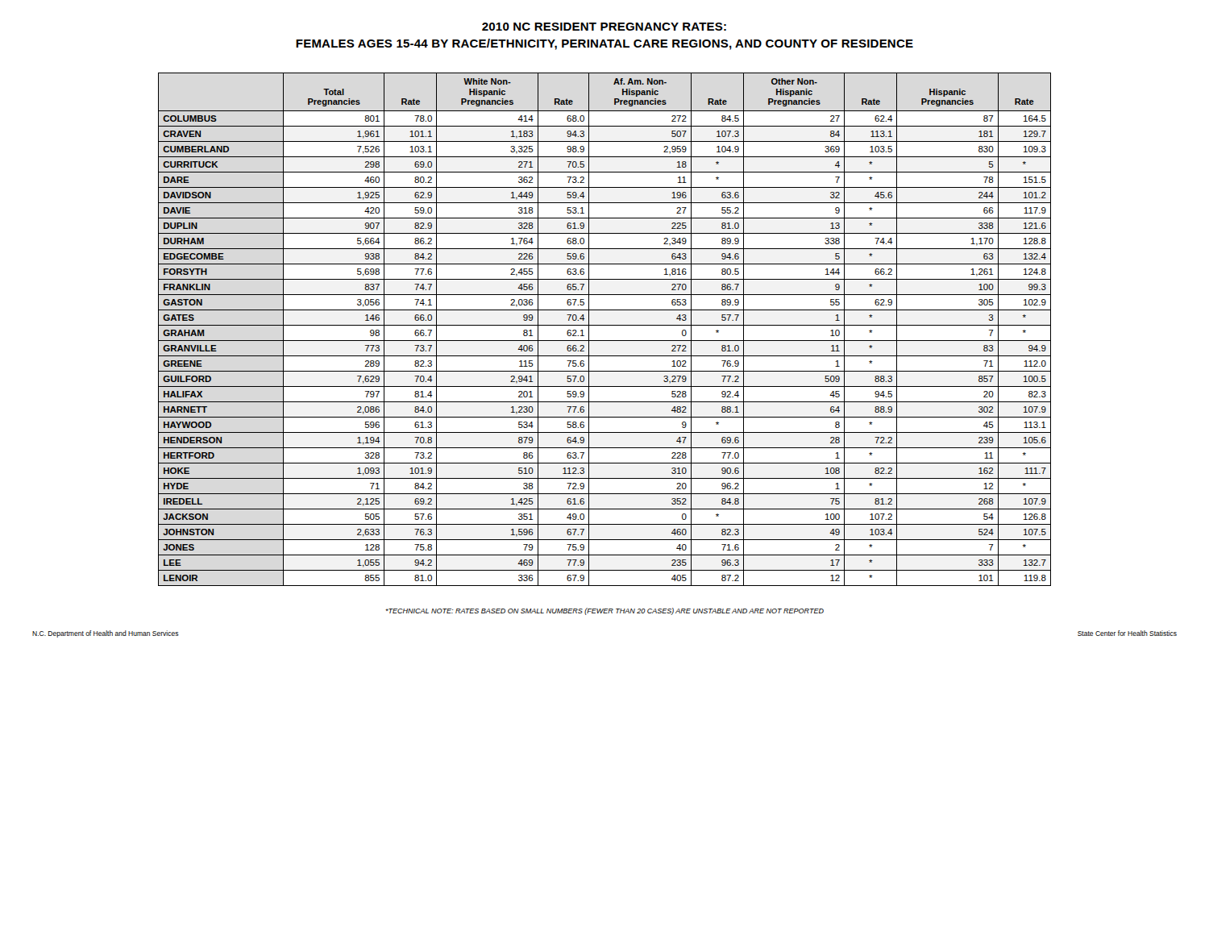2010 NC RESIDENT PREGNANCY RATES:
FEMALES AGES 15-44 BY RACE/ETHNICITY, PERINATAL CARE REGIONS, AND COUNTY OF RESIDENCE
| | Total Pregnancies | Rate | White Non- Hispanic Pregnancies | Rate | Af. Am. Non- Hispanic Pregnancies | Rate | Other Non- Hispanic Pregnancies | Rate | Hispanic Pregnancies | Rate |
| --- | --- | --- | --- | --- | --- | --- | --- | --- | --- | --- |
| COLUMBUS | 801 | 78.0 | 414 | 68.0 | 272 | 84.5 | 27 | 62.4 | 87 | 164.5 |
| CRAVEN | 1,961 | 101.1 | 1,183 | 94.3 | 507 | 107.3 | 84 | 113.1 | 181 | 129.7 |
| CUMBERLAND | 7,526 | 103.1 | 3,325 | 98.9 | 2,959 | 104.9 | 369 | 103.5 | 830 | 109.3 |
| CURRITUCK | 298 | 69.0 | 271 | 70.5 | 18 | * | 4 | * | 5 | * |
| DARE | 460 | 80.2 | 362 | 73.2 | 11 | * | 7 | * | 78 | 151.5 |
| DAVIDSON | 1,925 | 62.9 | 1,449 | 59.4 | 196 | 63.6 | 32 | 45.6 | 244 | 101.2 |
| DAVIE | 420 | 59.0 | 318 | 53.1 | 27 | 55.2 | 9 | * | 66 | 117.9 |
| DUPLIN | 907 | 82.9 | 328 | 61.9 | 225 | 81.0 | 13 | * | 338 | 121.6 |
| DURHAM | 5,664 | 86.2 | 1,764 | 68.0 | 2,349 | 89.9 | 338 | 74.4 | 1,170 | 128.8 |
| EDGECOMBE | 938 | 84.2 | 226 | 59.6 | 643 | 94.6 | 5 | * | 63 | 132.4 |
| FORSYTH | 5,698 | 77.6 | 2,455 | 63.6 | 1,816 | 80.5 | 144 | 66.2 | 1,261 | 124.8 |
| FRANKLIN | 837 | 74.7 | 456 | 65.7 | 270 | 86.7 | 9 | * | 100 | 99.3 |
| GASTON | 3,056 | 74.1 | 2,036 | 67.5 | 653 | 89.9 | 55 | 62.9 | 305 | 102.9 |
| GATES | 146 | 66.0 | 99 | 70.4 | 43 | 57.7 | 1 | * | 3 | * |
| GRAHAM | 98 | 66.7 | 81 | 62.1 | 0 | * | 10 | * | 7 | * |
| GRANVILLE | 773 | 73.7 | 406 | 66.2 | 272 | 81.0 | 11 | * | 83 | 94.9 |
| GREENE | 289 | 82.3 | 115 | 75.6 | 102 | 76.9 | 1 | * | 71 | 112.0 |
| GUILFORD | 7,629 | 70.4 | 2,941 | 57.0 | 3,279 | 77.2 | 509 | 88.3 | 857 | 100.5 |
| HALIFAX | 797 | 81.4 | 201 | 59.9 | 528 | 92.4 | 45 | 94.5 | 20 | 82.3 |
| HARNETT | 2,086 | 84.0 | 1,230 | 77.6 | 482 | 88.1 | 64 | 88.9 | 302 | 107.9 |
| HAYWOOD | 596 | 61.3 | 534 | 58.6 | 9 | * | 8 | * | 45 | 113.1 |
| HENDERSON | 1,194 | 70.8 | 879 | 64.9 | 47 | 69.6 | 28 | 72.2 | 239 | 105.6 |
| HERTFORD | 328 | 73.2 | 86 | 63.7 | 228 | 77.0 | 1 | * | 11 | * |
| HOKE | 1,093 | 101.9 | 510 | 112.3 | 310 | 90.6 | 108 | 82.2 | 162 | 111.7 |
| HYDE | 71 | 84.2 | 38 | 72.9 | 20 | 96.2 | 1 | * | 12 | * |
| IREDELL | 2,125 | 69.2 | 1,425 | 61.6 | 352 | 84.8 | 75 | 81.2 | 268 | 107.9 |
| JACKSON | 505 | 57.6 | 351 | 49.0 | 0 | * | 100 | 107.2 | 54 | 126.8 |
| JOHNSTON | 2,633 | 76.3 | 1,596 | 67.7 | 460 | 82.3 | 49 | 103.4 | 524 | 107.5 |
| JONES | 128 | 75.8 | 79 | 75.9 | 40 | 71.6 | 2 | * | 7 | * |
| LEE | 1,055 | 94.2 | 469 | 77.9 | 235 | 96.3 | 17 | * | 333 | 132.7 |
| LENOIR | 855 | 81.0 | 336 | 67.9 | 405 | 87.2 | 12 | * | 101 | 119.8 |
*TECHNICAL NOTE: RATES BASED ON SMALL NUMBERS (FEWER THAN 20 CASES) ARE UNSTABLE AND ARE NOT REPORTED
N.C. Department of Health and Human Services State Center for Health Statistics